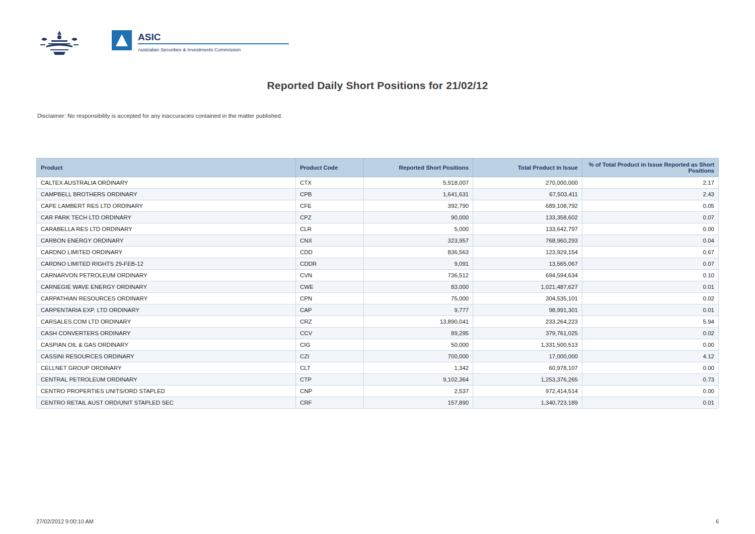ASIC Australian Securities & Investments Commission
Reported Daily Short Positions for 21/02/12
Disclaimer: No responsibility is accepted for any inaccuracies contained in the matter published.
| Product | Product Code | Reported Short Positions | Total Product in Issue | % of Total Product in Issue Reported as Short Positions |
| --- | --- | --- | --- | --- |
| CALTEX AUSTRALIA ORDINARY | CTX | 5,918,007 | 270,000,000 | 2.17 |
| CAMPBELL BROTHERS ORDINARY | CPB | 1,641,631 | 67,503,411 | 2.43 |
| CAPE LAMBERT RES LTD ORDINARY | CFE | 392,790 | 689,108,792 | 0.05 |
| CAR PARK TECH LTD ORDINARY | CPZ | 90,000 | 133,358,602 | 0.07 |
| CARABELLA RES LTD ORDINARY | CLR | 5,000 | 133,642,797 | 0.00 |
| CARBON ENERGY ORDINARY | CNX | 323,957 | 768,960,293 | 0.04 |
| CARDNO LIMITED ORDINARY | CDD | 836,563 | 123,929,154 | 0.67 |
| CARDNO LIMITED RIGHTS 29-FEB-12 | CDDR | 9,091 | 13,565,067 | 0.07 |
| CARNARVON PETROLEUM ORDINARY | CVN | 736,512 | 694,594,634 | 0.10 |
| CARNEGIE WAVE ENERGY ORDINARY | CWE | 83,000 | 1,021,487,627 | 0.01 |
| CARPATHIAN RESOURCES ORDINARY | CPN | 75,000 | 304,535,101 | 0.02 |
| CARPENTARIA EXP. LTD ORDINARY | CAP | 9,777 | 98,991,301 | 0.01 |
| CARSALES.COM LTD ORDINARY | CRZ | 13,890,041 | 233,264,223 | 5.94 |
| CASH CONVERTERS ORDINARY | CCV | 89,295 | 379,761,025 | 0.02 |
| CASPIAN OIL & GAS ORDINARY | CIG | 50,000 | 1,331,500,513 | 0.00 |
| CASSINI RESOURCES ORDINARY | CZI | 700,000 | 17,000,000 | 4.12 |
| CELLNET GROUP ORDINARY | CLT | 1,342 | 60,978,107 | 0.00 |
| CENTRAL PETROLEUM ORDINARY | CTP | 9,102,364 | 1,253,376,265 | 0.73 |
| CENTRO PROPERTIES UNITS/ORD STAPLED | CNP | 2,537 | 972,414,514 | 0.00 |
| CENTRO RETAIL AUST ORD/UNIT STAPLED SEC | CRF | 157,890 | 1,340,723,189 | 0.01 |
27/02/2012 9:00:10 AM 6